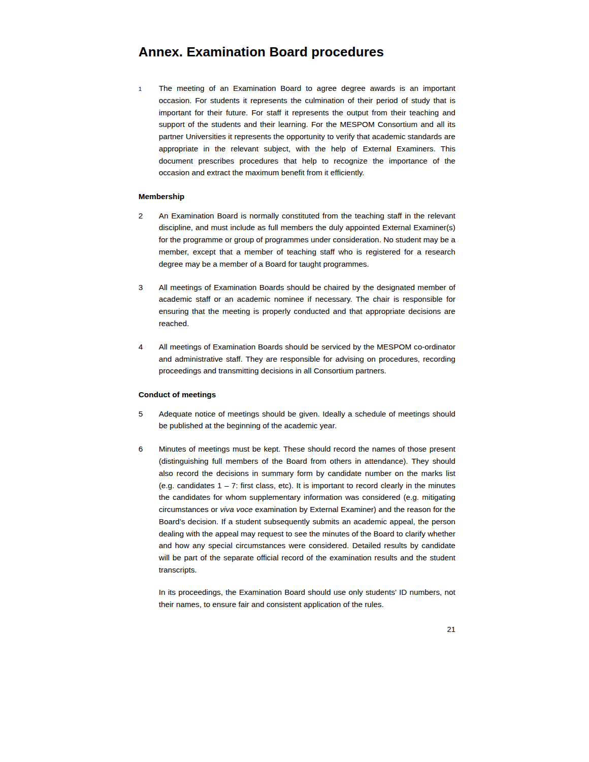Annex. Examination Board procedures
1
The meeting of an Examination Board to agree degree awards is an important occasion. For students it represents the culmination of their period of study that is important for their future. For staff it represents the output from their teaching and support of the students and their learning. For the MESPOM Consortium and all its partner Universities it represents the opportunity to verify that academic standards are appropriate in the relevant subject, with the help of External Examiners. This document prescribes procedures that help to recognize the importance of the occasion and extract the maximum benefit from it efficiently.
Membership
2
An Examination Board is normally constituted from the teaching staff in the relevant discipline, and must include as full members the duly appointed External Examiner(s) for the programme or group of programmes under consideration. No student may be a member, except that a member of teaching staff who is registered for a research degree may be a member of a Board for taught programmes.
3
All meetings of Examination Boards should be chaired by the designated member of academic staff or an academic nominee if necessary. The chair is responsible for ensuring that the meeting is properly conducted and that appropriate decisions are reached.
4
All meetings of Examination Boards should be serviced by the MESPOM co-ordinator and administrative staff. They are responsible for advising on procedures, recording proceedings and transmitting decisions in all Consortium partners.
Conduct of meetings
5
Adequate notice of meetings should be given. Ideally a schedule of meetings should be published at the beginning of the academic year.
6
Minutes of meetings must be kept. These should record the names of those present (distinguishing full members of the Board from others in attendance). They should also record the decisions in summary form by candidate number on the marks list (e.g. candidates 1 – 7: first class, etc). It is important to record clearly in the minutes the candidates for whom supplementary information was considered (e.g. mitigating circumstances or viva voce examination by External Examiner) and the reason for the Board’s decision. If a student subsequently submits an academic appeal, the person dealing with the appeal may request to see the minutes of the Board to clarify whether and how any special circumstances were considered. Detailed results by candidate will be part of the separate official record of the examination results and the student transcripts.
In its proceedings, the Examination Board should use only students’ ID numbers, not their names, to ensure fair and consistent application of the rules.
21